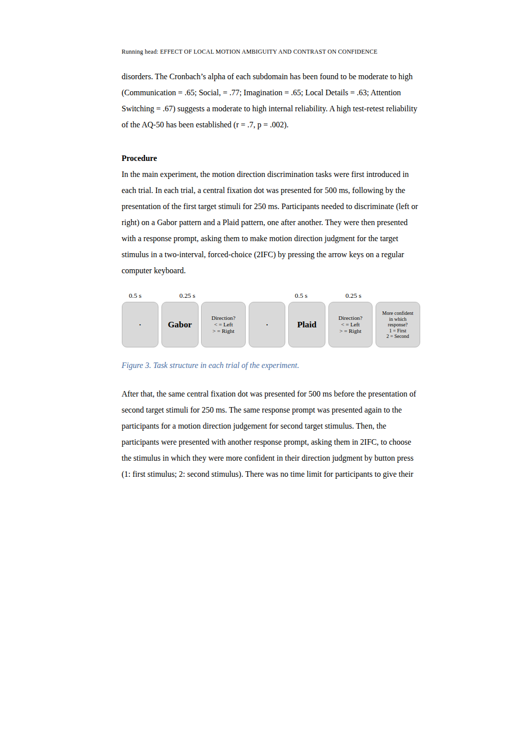Running head: EFFECT OF LOCAL MOTION AMBIGUITY AND CONTRAST ON CONFIDENCE
disorders. The Cronbach’s alpha of each subdomain has been found to be moderate to high (Communication = .65; Social, = .77; Imagination = .65; Local Details = .63; Attention Switching = .67) suggests a moderate to high internal reliability. A high test-retest reliability of the AQ-50 has been established (r = .7, p = .002).
Procedure
In the main experiment, the motion direction discrimination tasks were first introduced in each trial. In each trial, a central fixation dot was presented for 500 ms, following by the presentation of the first target stimuli for 250 ms. Participants needed to discriminate (left or right) on a Gabor pattern and a Plaid pattern, one after another. They were then presented with a response prompt, asking them to make motion direction judgment for the target stimulus in a two-interval, forced-choice (2IFC) by pressing the arrow keys on a regular computer keyboard.
0.5 s 0.25 s 0.5 s 0.25 s
·
Gabor
Direction? < = Left > = Right
·
Plaid
Direction? < = Left > = Right
More confident in which response? 1 = First 2 = Second
Figure 3. Task structure in each trial of the experiment.
After that, the same central fixation dot was presented for 500 ms before the presentation of second target stimuli for 250 ms. The same response prompt was presented again to the participants for a motion direction judgement for second target stimulus. Then, the participants were presented with another response prompt, asking them in 2IFC, to choose the stimulus in which they were more confident in their direction judgment by button press (1: first stimulus; 2: second stimulus). There was no time limit for participants to give their